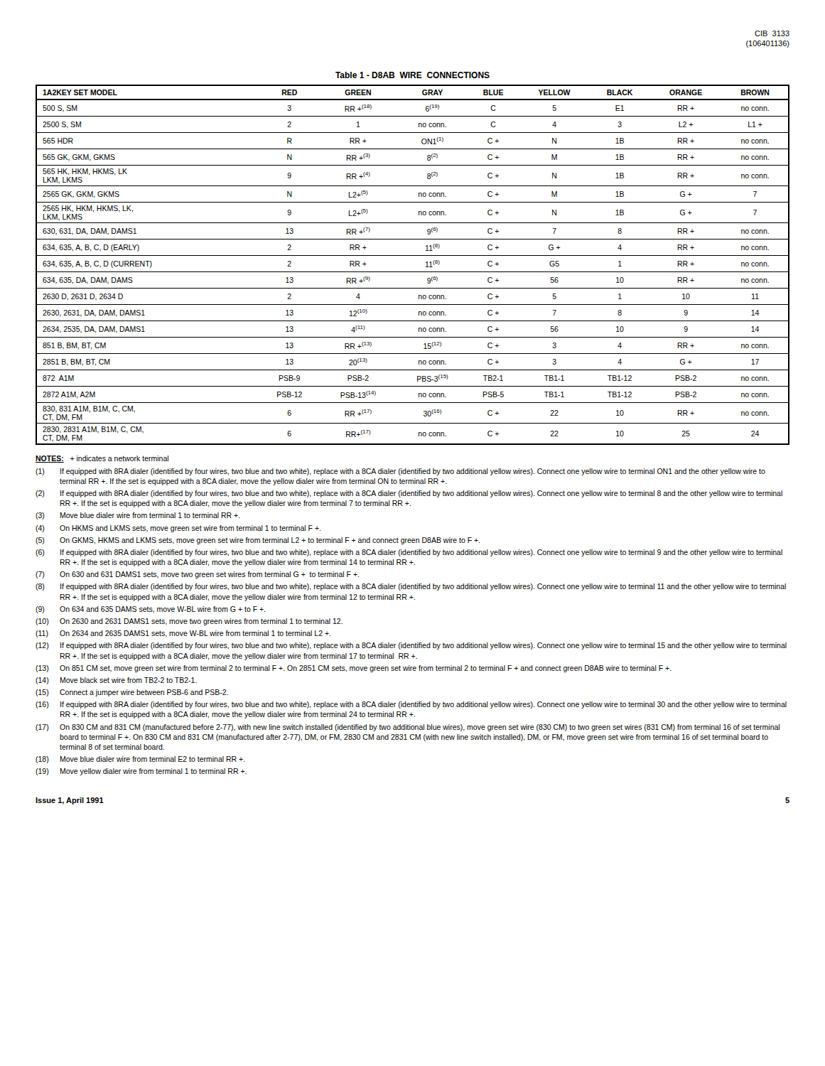CIB 3133
(106401136)
Table 1 - D8AB WIRE CONNECTIONS
| 1A2KEY SET MODEL | RED | GREEN | GRAY | BLUE | YELLOW | BLACK | ORANGE | BROWN |
| --- | --- | --- | --- | --- | --- | --- | --- | --- |
| 500 S, SM | 3 | RR + (18) | 6 (19) | C | 5 | E1 | RR + | no conn. |
| 2500 S, SM | 2 | 1 | no conn. | C | 4 | 3 | L2 + | L1 + |
| 565 HDR | R | RR + | ON1 (1) | C + | N | 1B | RR + | no conn. |
| 565 GK, GKM, GKMS | N | RR + (3) | 8 (2) | C + | M | 1B | RR + | no conn. |
| 565 HK, HKM, HKMS, LK LKM, LKMS | 9 | RR + (4) | 8 (2) | C + | N | 1B | RR + | no conn. |
| 2565 GK, GKM, GKMS | N | L2+ (5) | no conn. | C + | M | 1B | G + | 7 |
| 2565 HK, HKM, HKMS, LK, LKM, LKMS | 9 | L2+ (5) | no conn. | C + | N | 1B | G + | 7 |
| 630, 631, DA, DAM, DAMS1 | 13 | RR + (7) | 9 (6) | C + | 7 | 8 | RR + | no conn. |
| 634, 635, A, B, C, D (EARLY) | 2 | RR + | 11 (8) | C + | G + | 4 | RR + | no conn. |
| 634, 635, A, B, C, D (CURRENT) | 2 | RR + | 11 (8) | C + | G5 | 1 | RR + | no conn. |
| 634, 635, DA, DAM, DAMS | 13 | RR + (9) | 9 (6) | C + | 56 | 10 | RR + | no conn. |
| 2630 D, 2631 D, 2634 D | 2 | 4 | no conn. | C + | 5 | 1 | 10 | 11 |
| 2630, 2631, DA, DAM, DAMS1 | 13 | 12 (10) | no conn. | C + | 7 | 8 | 9 | 14 |
| 2634, 2535, DA, DAM, DAMS1 | 13 | 4 (11) | no conn. | C + | 56 | 10 | 9 | 14 |
| 851 B, BM, BT, CM | 13 | RR + (13) | 15 (12) | C + | 3 | 4 | RR + | no conn. |
| 2851 B, BM, BT, CM | 13 | 20 (13) | no conn. | C + | 3 | 4 | G + | 17 |
| 872 A1M | PSB-9 | PSB-2 | PBS-3 (15) | TB2-1 | TB1-1 | TB1-12 | PSB-2 | no conn. |
| 2872 A1M, A2M | PSB-12 | PSB-13 (14) | no conn. | PSB-5 | TB1-1 | TB1-12 | PSB-2 | no conn. |
| 830, 831 A1M, B1M, C, CM, CT, DM, FM | 6 | RR + (17) | 30 (16) | C + | 22 | 10 | RR + | no conn. |
| 2830, 2831 A1M, B1M, C, CM, CT, DM, FM | 6 | RR+ (17) | no conn. | C + | 22 | 10 | 25 | 24 |
NOTES: + indicates a network terminal
(1) If equipped with 8RA dialer (identified by four wires, two blue and two white), replace with a 8CA dialer (identified by two additional yellow wires). Connect one yellow wire to terminal ON1 and the other yellow wire to terminal RR +. If the set is equipped with a 8CA dialer, move the yellow dialer wire from terminal ON to terminal RR +.
(2) If equipped with 8RA dialer (identified by four wires, two blue and two white), replace with a 8CA dialer (identified by two additional yellow wires). Connect one yellow wire to terminal 8 and the other yellow wire to terminal RR +. If the set is equipped with a 8CA dialer, move the yellow dialer wire from terminal 7 to terminal RR +.
(3) Move blue dialer wire from terminal 1 to terminal RR +.
(4) On HKMS and LKMS sets, move green set wire from terminal 1 to terminal F +.
(5) On GKMS, HKMS and LKMS sets, move green set wire from terminal L2 + to terminal F + and connect green D8AB wire to F +.
(6) If equipped with 8RA dialer (identified by four wires, two blue and two white), replace with a 8CA dialer (identified by two additional yellow wires). Connect one yellow wire to terminal 9 and the other yellow wire to terminal RR +. If the set is equipped with a 8CA dialer, move the yellow dialer wire from terminal 14 to terminal RR +.
(7) On 630 and 631 DAMS1 sets, move two green set wires from terminal G + to terminal F +.
(8) If equipped with 8RA dialer (identified by four wires, two blue and two white), replace with a 8CA dialer (identified by two additional yellow wires). Connect one yellow wire to terminal 11 and the other yellow wire to terminal RR +. If the set is equipped with a 8CA dialer, move the yellow dialer wire from terminal 12 to terminal RR +.
(9) On 634 and 635 DAMS sets, move W-BL wire from G + to F +.
(10) On 2630 and 2631 DAMS1 sets, move two green wires from terminal 1 to terminal 12.
(11) On 2634 and 2635 DAMS1 sets, move W-BL wire from terminal 1 to terminal L2 +.
(12) If equipped with 8RA dialer (identified by four wires, two blue and two white), replace with a 8CA dialer (identified by two additional yellow wires). Connect one yellow wire to terminal 15 and the other yellow wire to terminal RR +. If the set is equipped with a 8CA dialer, move the yellow dialer wire from terminal 17 to terminal RR +.
(13) On 851 CM set, move green set wire from terminal 2 to terminal F +. On 2851 CM sets, move green set wire from terminal 2 to terminal F + and connect green D8AB wire to terminal F +.
(14) Move black set wire from TB2-2 to TB2-1.
(15) Connect a jumper wire between PSB-6 and PSB-2.
(16) If equipped with 8RA dialer (identified by four wires, two blue and two white), replace with a 8CA dialer (identified by two additional yellow wires). Connect one yellow wire to terminal 30 and the other yellow wire to terminal RR +. If the set is equipped with a 8CA dialer, move the yellow dialer wire from terminal 24 to terminal RR +.
(17) On 830 CM and 831 CM (manufactured before 2-77), with new line switch installed (identified by two additional blue wires), move green set wire (830 CM) to two green set wires (831 CM) from terminal 16 of set terminal board to terminal F +. On 830 CM and 831 CM (manufactured after 2-77), DM, or FM, 2830 CM and 2831 CM (with new line switch installed), DM, or FM, move green set wire from terminal 16 of set terminal board to terminal 8 of set terminal board.
(18) Move blue dialer wire from terminal E2 to terminal RR +.
(19) Move yellow dialer wire from terminal 1 to terminal RR +.
Issue 1, April 1991 5